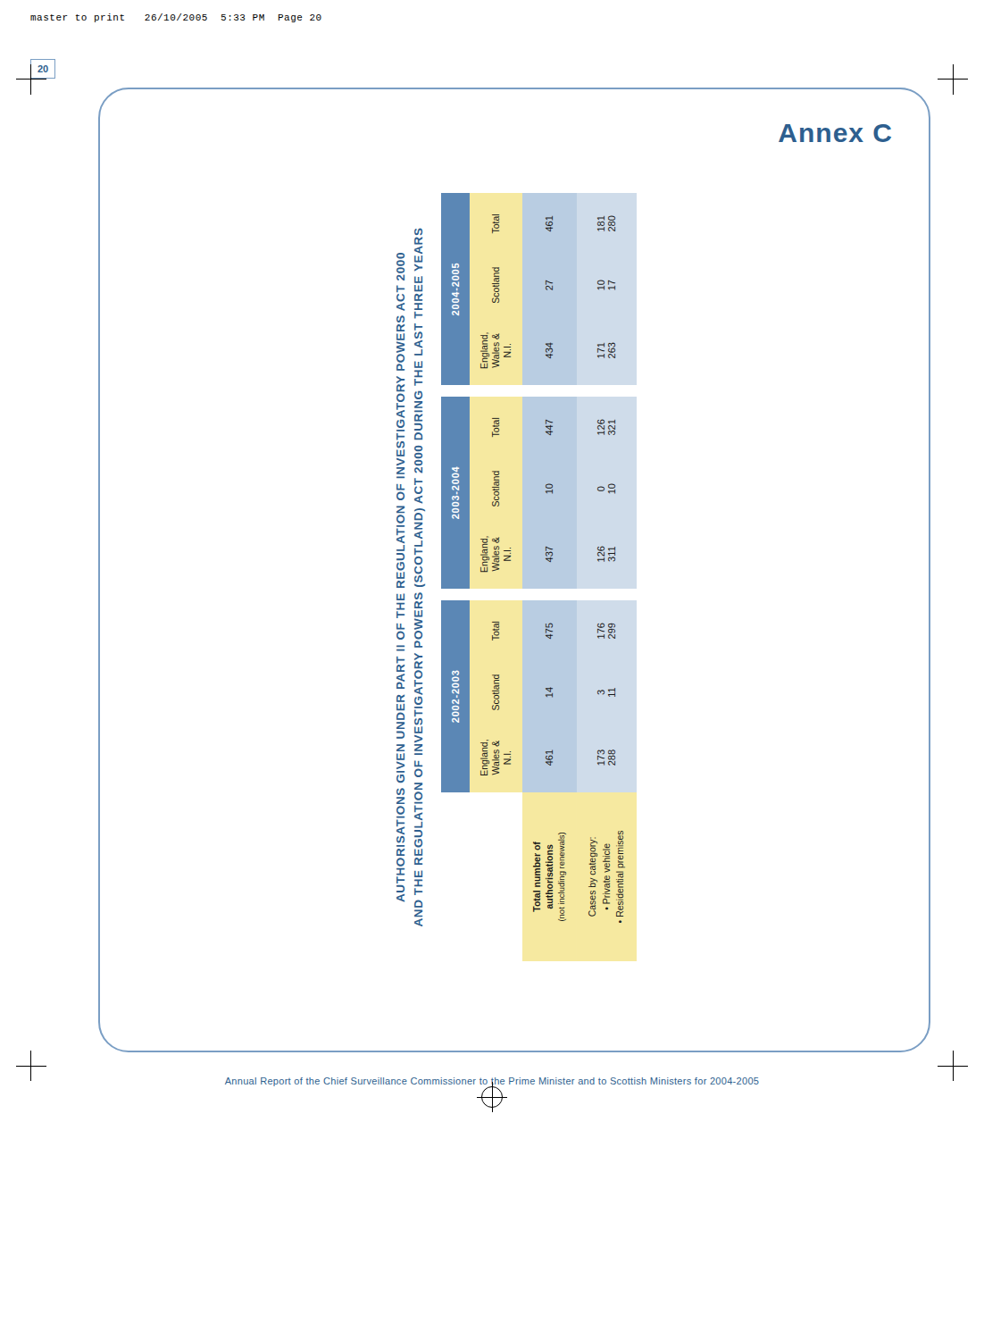master to print 26/10/2005 5:33 PM Page 20
20
Annex C
AUTHORISATIONS GIVEN UNDER PART II OF THE REGULATION OF INVESTIGATORY POWERS ACT 2000
AND THE REGULATION OF INVESTIGATORY POWERS (SCOTLAND) ACT 2000 DURING THE LAST THREE YEARS
| | 2002-2003 | | 2003-2004 | | 2004-2005 |
| --- | --- | --- | --- | --- | --- |
| | England, Wales & N.I. | Scotland | Total | | England, Wales & N.I. | Scotland | Total | | England, Wales & N.I. | Scotland | Total |
| Total number of authorisations (not including renewals) | 461 | 14 | 475 | | 437 | 10 | 447 | | 434 | 27 | 461 |
| Cases by category: • Private vehicle • Residential premises | 173 288 | 3 11 | 176 299 | | 126 311 | 0 10 | 126 321 | | 171 263 | 10 17 | 181 280 |
Annual Report of the Chief Surveillance Commissioner to the Prime Minister and to Scottish Ministers for 2004-2005